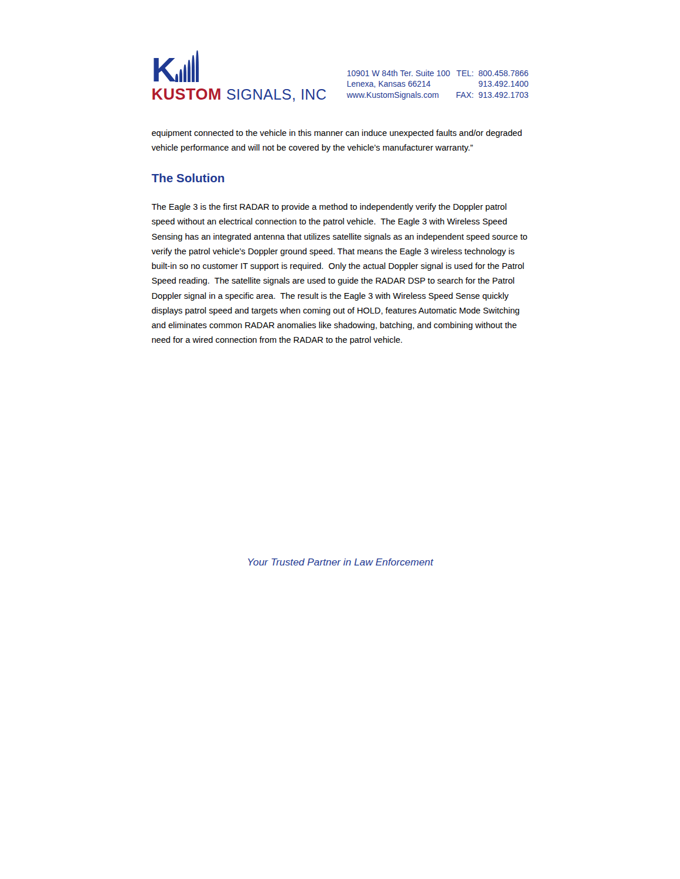K
KUSTOM SIGNALS, INC
10901 W 84th Ter. Suite 100
Lenexa, Kansas 66214
www.KustomSignals.com
TEL: 800.458.7866
913.492.1400
FAX: 913.492.1703
equipment connected to the vehicle in this manner can induce unexpected faults and/or degraded vehicle performance and will not be covered by the vehicle’s manufacturer warranty.”
The Solution
The Eagle 3 is the first RADAR to provide a method to independently verify the Doppler patrol speed without an electrical connection to the patrol vehicle. The Eagle 3 with Wireless Speed Sensing has an integrated antenna that utilizes satellite signals as an independent speed source to verify the patrol vehicle’s Doppler ground speed. That means the Eagle 3 wireless technology is built-in so no customer IT support is required. Only the actual Doppler signal is used for the Patrol Speed reading. The satellite signals are used to guide the RADAR DSP to search for the Patrol Doppler signal in a specific area. The result is the Eagle 3 with Wireless Speed Sense quickly displays patrol speed and targets when coming out of HOLD, features Automatic Mode Switching and eliminates common RADAR anomalies like shadowing, batching, and combining without the need for a wired connection from the RADAR to the patrol vehicle.
Your Trusted Partner in Law Enforcement